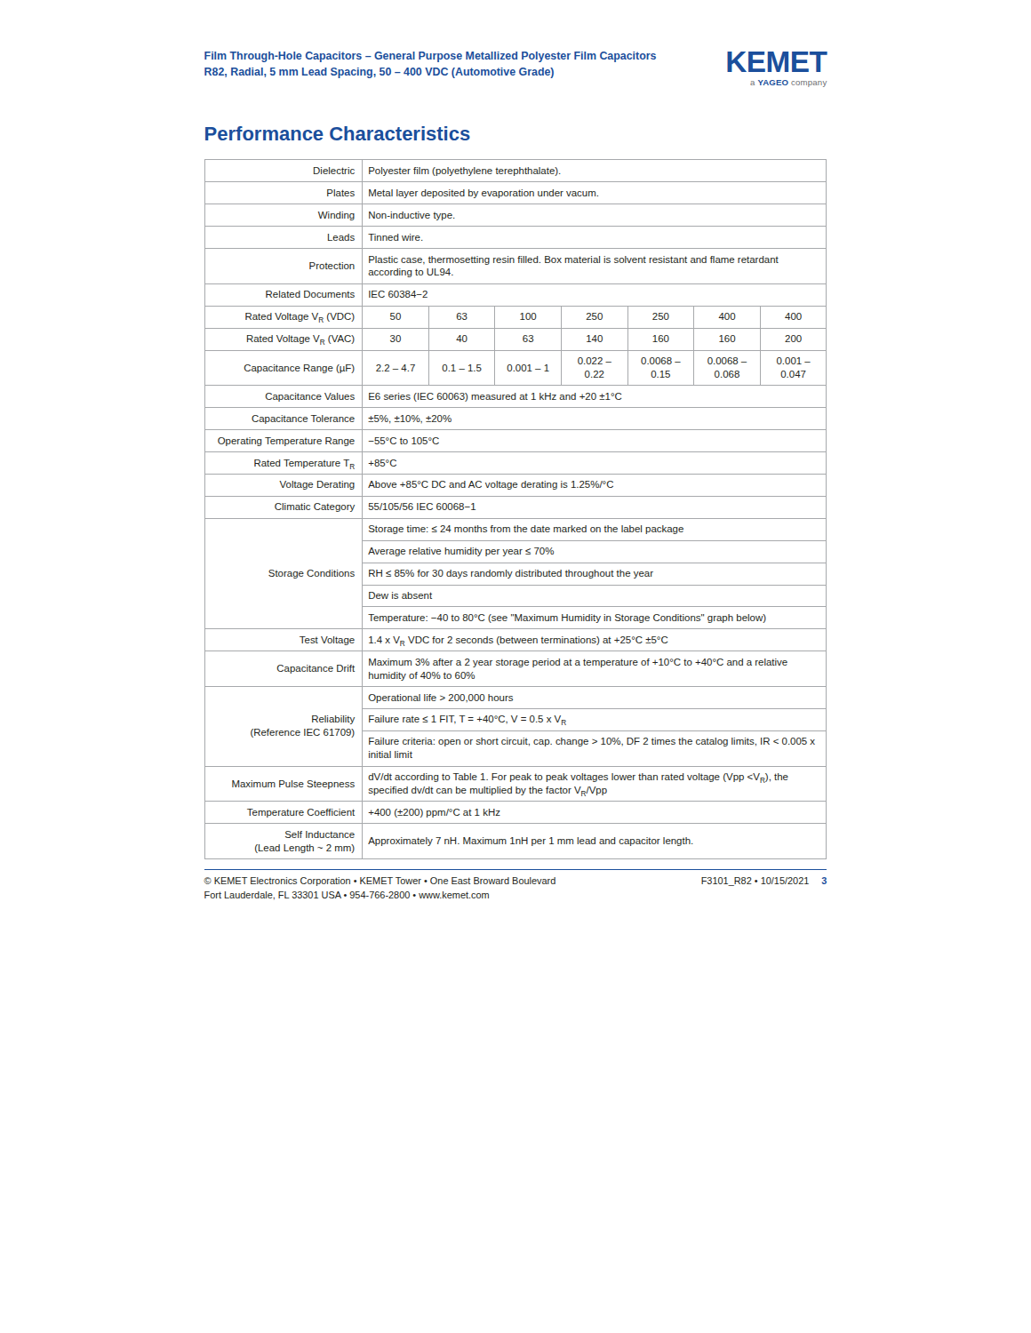Film Through-Hole Capacitors – General Purpose Metallized Polyester Film Capacitors
R82, Radial, 5 mm Lead Spacing, 50 – 400 VDC (Automotive Grade)
KEMET
a YAGEO company
Performance Characteristics
| Dielectric | Polyester film (polyethylene terephthalate). |
| Plates | Metal layer deposited by evaporation under vacum. |
| Winding | Non-inductive type. |
| Leads | Tinned wire. |
| Protection | Plastic case, thermosetting resin filled. Box material is solvent resistant and flame retardant according to UL94. |
| Related Documents | IEC 60384−2 |
| Rated Voltage V R (VDC) | 50 | 63 | 100 | 250 | 250 | 400 | 400 |
| Rated Voltage V R (VAC) | 30 | 40 | 63 | 140 | 160 | 160 | 200 |
| Capacitance Range (µF) | 2.2 – 4.7 | 0.1 – 1.5 | 0.001 – 1 | 0.022 – 0.22 | 0.0068 – 0.15 | 0.0068 – 0.068 | 0.001 – 0.047 |
| Capacitance Values | E6 series (IEC 60063) measured at 1 kHz and +20 ±1°C |
| Capacitance Tolerance | ±5%, ±10%, ±20% |
| Operating Temperature Range | −55°C to 105°C |
| Rated Temperature T R | +85°C |
| Voltage Derating | Above +85°C DC and AC voltage derating is 1.25%/°C |
| Climatic Category | 55/105/56 IEC 60068−1 |
| Storage Conditions | Storage time: ≤ 24 months from the date marked on the label package |
| Average relative humidity per year ≤ 70% |
| RH ≤ 85% for 30 days randomly distributed throughout the year |
| Dew is absent |
| Temperature: −40 to 80°C (see "Maximum Humidity in Storage Conditions" graph below) |
| Test Voltage | 1.4 x V R VDC for 2 seconds (between terminations) at +25°C ±5°C |
| Capacitance Drift | Maximum 3% after a 2 year storage period at a temperature of +10°C to +40°C and a relative humidity of 40% to 60% |
| Reliability (Reference IEC 61709) | Operational life > 200,000 hours |
| Failure rate ≤ 1 FIT, T = +40°C, V = 0.5 x V R |
| Failure criteria: open or short circuit, cap. change > 10%, DF 2 times the catalog limits, IR < 0.005 x initial limit |
| Maximum Pulse Steepness | dV/dt according to Table 1. For peak to peak voltages lower than rated voltage (Vpp <V R ), the specified dv/dt can be multiplied by the factor V R /Vpp |
| Temperature Coefficient | +400 (±200) ppm/°C at 1 kHz |
| Self Inductance (Lead Length ~ 2 mm) | Approximately 7 nH. Maximum 1nH per 1 mm lead and capacitor length. |
© KEMET Electronics Corporation • KEMET Tower • One East Broward Boulevard
Fort Lauderdale, FL 33301 USA • 954-766-2800 • www.kemet.com
F3101_R82 • 10/15/20213